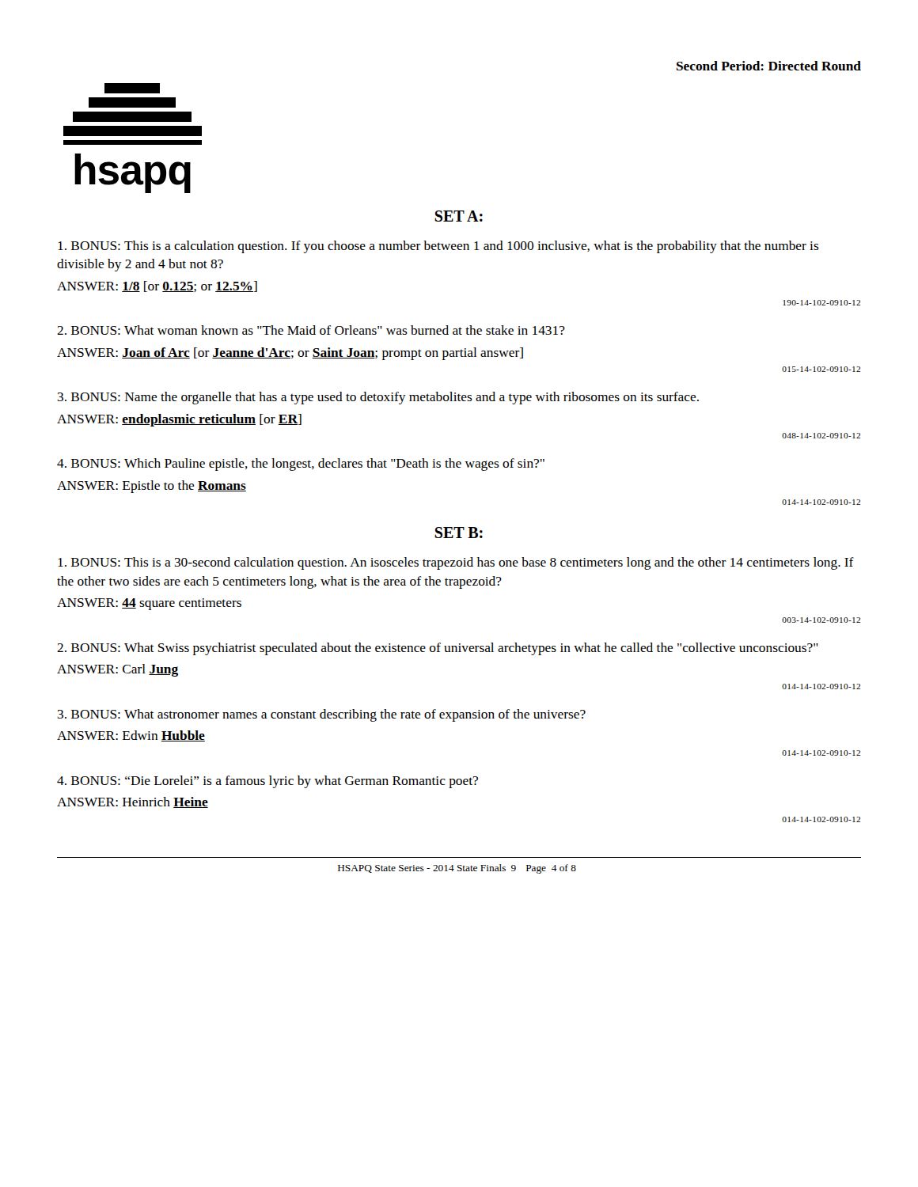Second Period: Directed Round
hsapq
SET A:
1. BONUS: This is a calculation question. If you choose a number between 1 and 1000 inclusive, what is the probability that the number is divisible by 2 and 4 but not 8?
ANSWER: 1/8 [or 0.125; or 12.5%]
190-14-102-0910-12
2. BONUS: What woman known as "The Maid of Orleans" was burned at the stake in 1431?
ANSWER: Joan of Arc [or Jeanne d'Arc; or Saint Joan; prompt on partial answer]
015-14-102-0910-12
3. BONUS: Name the organelle that has a type used to detoxify metabolites and a type with ribosomes on its surface.
ANSWER: endoplasmic reticulum [or ER]
048-14-102-0910-12
4. BONUS: Which Pauline epistle, the longest, declares that "Death is the wages of sin?"
ANSWER: Epistle to the Romans
014-14-102-0910-12
SET B:
1. BONUS: This is a 30-second calculation question. An isosceles trapezoid has one base 8 centimeters long and the other 14 centimeters long. If the other two sides are each 5 centimeters long, what is the area of the trapezoid?
ANSWER: 44 square centimeters
003-14-102-0910-12
2. BONUS: What Swiss psychiatrist speculated about the existence of universal archetypes in what he called the "collective unconscious?"
ANSWER: Carl Jung
014-14-102-0910-12
3. BONUS: What astronomer names a constant describing the rate of expansion of the universe?
ANSWER: Edwin Hubble
014-14-102-0910-12
4. BONUS: “Die Lorelei” is a famous lyric by what German Romantic poet?
ANSWER: Heinrich Heine
014-14-102-0910-12
HSAPQ State Series - 2014 State Finals9 Page 4 of 8